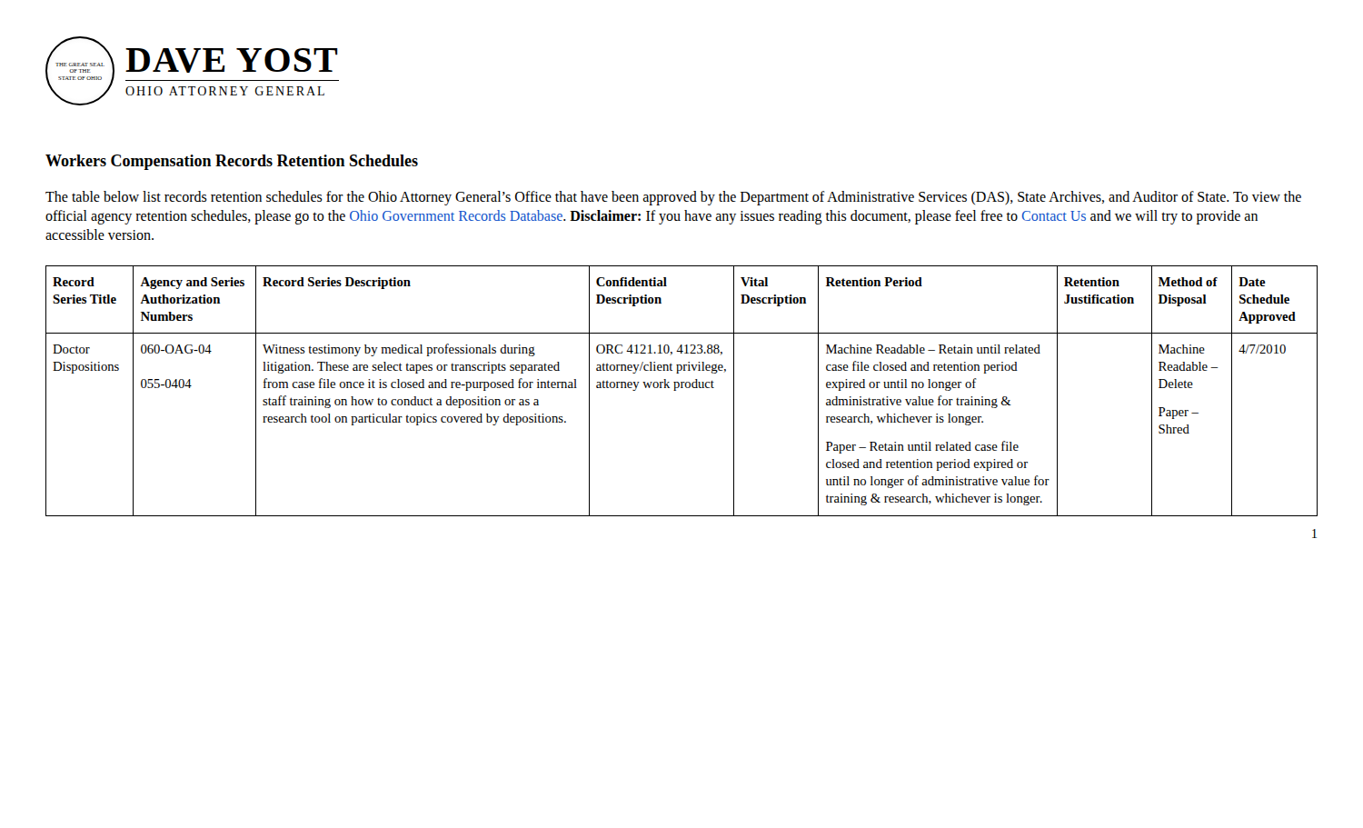THE GREAT SEAL
OF THE
STATE OF OHIO
DAVE YOST
OHIO ATTORNEY GENERAL
Workers Compensation Records Retention Schedules
The table below list records retention schedules for the Ohio Attorney General’s Office that have been approved by the Department of Administrative Services (DAS), State Archives, and Auditor of State. To view the official agency retention schedules, please go to the Ohio Government Records Database. Disclaimer: If you have any issues reading this document, please feel free to Contact Us and we will try to provide an accessible version.
| Record Series Title | Agency and Series Authorization Numbers | Record Series Description | Confidential Description | Vital Description | Retention Period | Retention Justification | Method of Disposal | Date Schedule Approved |
| --- | --- | --- | --- | --- | --- | --- | --- | --- |
| Doctor Dispositions | 060-OAG-04 055-0404 | Witness testimony by medical professionals during litigation. These are select tapes or transcripts separated from case file once it is closed and re-purposed for internal staff training on how to conduct a deposition or as a research tool on particular topics covered by depositions. | ORC 4121.10, 4123.88, attorney/client privilege, attorney work product | | Machine Readable – Retain until related case file closed and retention period expired or until no longer of administrative value for training & research, whichever is longer. Paper – Retain until related case file closed and retention period expired or until no longer of administrative value for training & research, whichever is longer. | | Machine Readable – Delete Paper – Shred | 4/7/2010 |
1